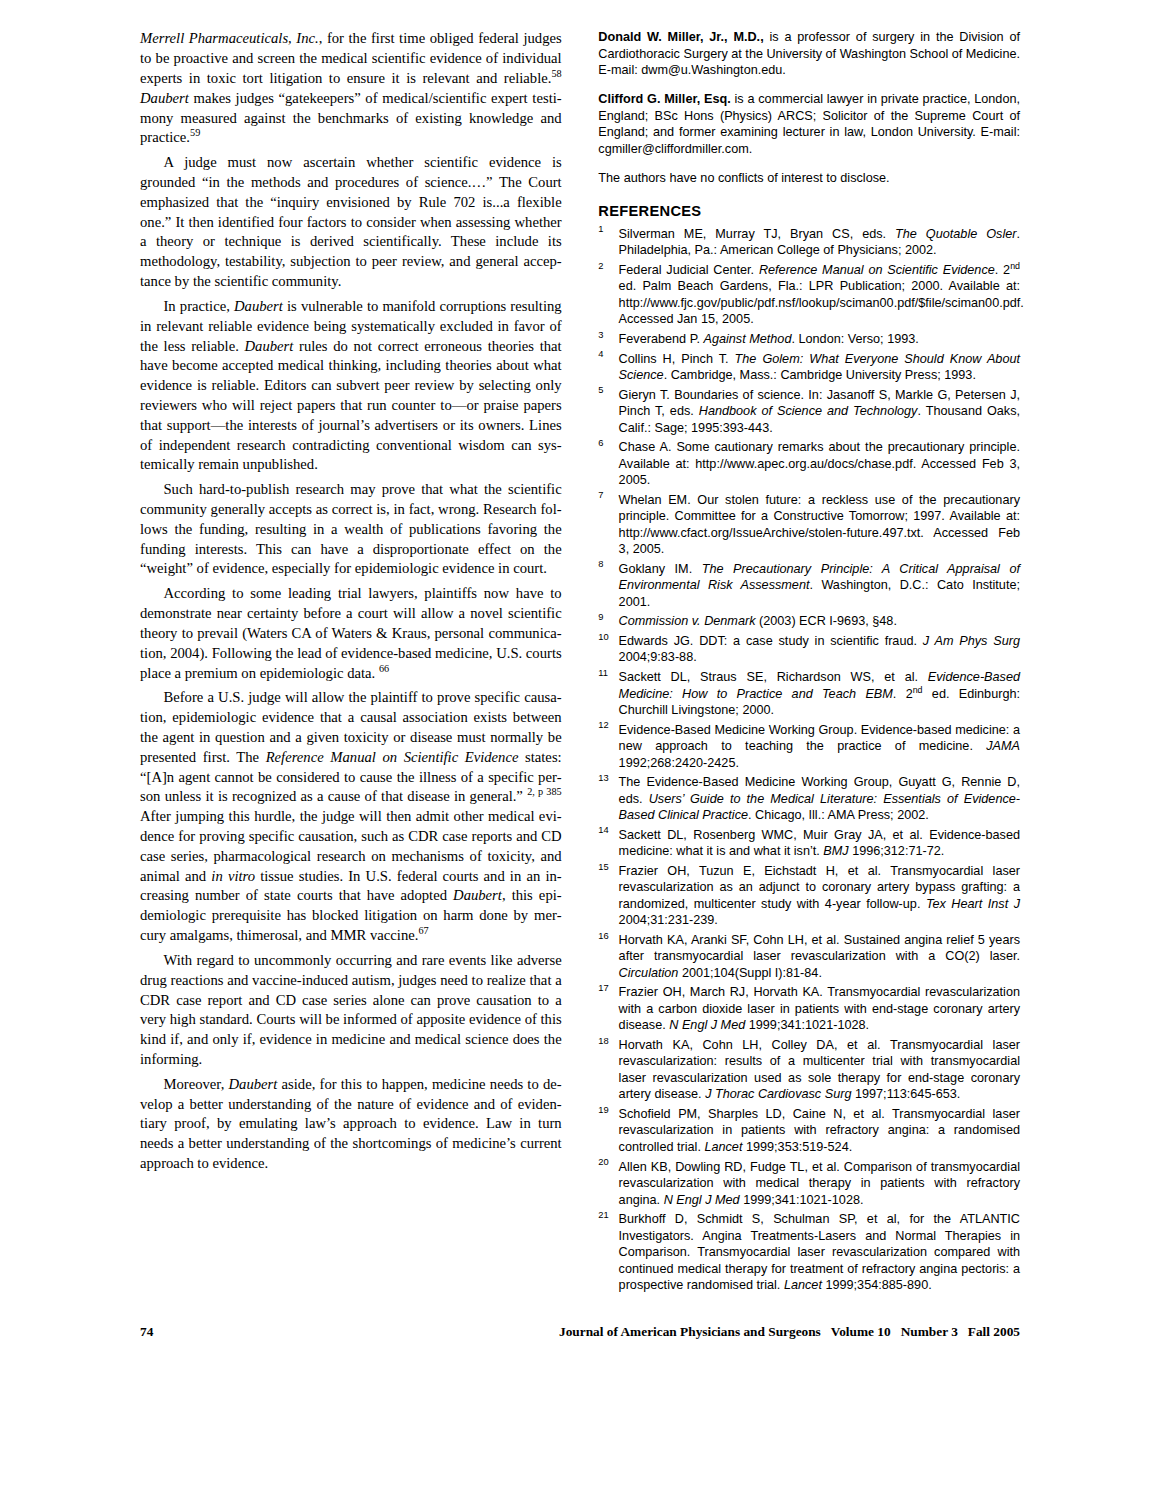Merrell Pharmaceuticals, Inc., for the first time obliged federal judges to be proactive and screen the medical scientific evidence of individual experts in toxic tort litigation to ensure it is relevant and reliable.58 Daubert makes judges “gatekeepers” of medical/scientific expert testimony measured against the benchmarks of existing knowledge and practice.59
A judge must now ascertain whether scientific evidence is grounded “in the methods and procedures of science.…” The Court emphasized that the “inquiry envisioned by Rule 702 is...a flexible one.” It then identified four factors to consider when assessing whether a theory or technique is derived scientifically. These include its methodology, testability, subjection to peer review, and general acceptance by the scientific community.
In practice, Daubert is vulnerable to manifold corruptions resulting in relevant reliable evidence being systematically excluded in favor of the less reliable. Daubert rules do not correct erroneous theories that have become accepted medical thinking, including theories about what evidence is reliable. Editors can subvert peer review by selecting only reviewers who will reject papers that run counter to—or praise papers that support—the interests of journal’s advertisers or its owners. Lines of independent research contradicting conventional wisdom can systemically remain unpublished.
Such hard-to-publish research may prove that what the scientific community generally accepts as correct is, in fact, wrong. Research follows the funding, resulting in a wealth of publications favoring the funding interests. This can have a disproportionate effect on the “weight” of evidence, especially for epidemiologic evidence in court.
According to some leading trial lawyers, plaintiffs now have to demonstrate near certainty before a court will allow a novel scientific theory to prevail (Waters CA of Waters & Kraus, personal communication, 2004). Following the lead of evidence-based medicine, U.S. courts place a premium on epidemiologic data. 66
Before a U.S. judge will allow the plaintiff to prove specific causation, epidemiologic evidence that a causal association exists between the agent in question and a given toxicity or disease must normally be presented first. The Reference Manual on Scientific Evidence states: “[A]n agent cannot be considered to cause the illness of a specific person unless it is recognized as a cause of that disease in general.” 2, p 385 After jumping this hurdle, the judge will then admit other medical evidence for proving specific causation, such as CDR case reports and CD case series, pharmacological research on mechanisms of toxicity, and animal and in vitro tissue studies. In U.S. federal courts and in an increasing number of state courts that have adopted Daubert, this epidemiologic prerequisite has blocked litigation on harm done by mercury amalgams, thimerosal, and MMR vaccine.67
With regard to uncommonly occurring and rare events like adverse drug reactions and vaccine-induced autism, judges need to realize that a CDR case report and CD case series alone can prove causation to a very high standard. Courts will be informed of apposite evidence of this kind if, and only if, evidence in medicine and medical science does the informing.
Moreover, Daubert aside, for this to happen, medicine needs to develop a better understanding of the nature of evidence and of evidentiary proof, by emulating law’s approach to evidence. Law in turn needs a better understanding of the shortcomings of medicine’s current approach to evidence.
Donald W. Miller, Jr., M.D., is a professor of surgery in the Division of Cardiothoracic Surgery at the University of Washington School of Medicine. E-mail: dwm@u.Washington.edu.
Clifford G. Miller, Esq. is a commercial lawyer in private practice, London, England; BSc Hons (Physics) ARCS; Solicitor of the Supreme Court of England; and former examining lecturer in law, London University. E-mail: cgmiller@cliffordmiller.com.
The authors have no conflicts of interest to disclose.
REFERENCES
Silverman ME, Murray TJ, Bryan CS, eds. The Quotable Osler. Philadelphia, Pa.: American College of Physicians; 2002.
Federal Judicial Center. Reference Manual on Scientific Evidence. 2nd ed. Palm Beach Gardens, Fla.: LPR Publication; 2000. Available at: http://www.fjc.gov/public/pdf.nsf/lookup/sciman00.pdf/$file/sciman00.pdf. Accessed Jan 15, 2005.
Feverabend P. Against Method. London: Verso; 1993.
Collins H, Pinch T. The Golem: What Everyone Should Know About Science. Cambridge, Mass.: Cambridge University Press; 1993.
Gieryn T. Boundaries of science. In: Jasanoff S, Markle G, Petersen J, Pinch T, eds. Handbook of Science and Technology. Thousand Oaks, Calif.: Sage; 1995:393-443.
Chase A. Some cautionary remarks about the precautionary principle. Available at: http://www.apec.org.au/docs/chase.pdf. Accessed Feb 3, 2005.
Whelan EM. Our stolen future: a reckless use of the precautionary principle. Committee for a Constructive Tomorrow; 1997. Available at: http://www.cfact.org/IssueArchive/stolen-future.497.txt. Accessed Feb 3, 2005.
Goklany IM. The Precautionary Principle: A Critical Appraisal of Environmental Risk Assessment. Washington, D.C.: Cato Institute; 2001.
Commission v. Denmark (2003) ECR I-9693, §48.
Edwards JG. DDT: a case study in scientific fraud. J Am Phys Surg 2004;9:83-88.
Sackett DL, Straus SE, Richardson WS, et al. Evidence-Based Medicine: How to Practice and Teach EBM. 2nd ed. Edinburgh: Churchill Livingstone; 2000.
Evidence-Based Medicine Working Group. Evidence-based medicine: a new approach to teaching the practice of medicine. JAMA 1992;268:2420-2425.
The Evidence-Based Medicine Working Group, Guyatt G, Rennie D, eds. Users’ Guide to the Medical Literature: Essentials of Evidence-Based Clinical Practice. Chicago, Ill.: AMA Press; 2002.
Sackett DL, Rosenberg WMC, Muir Gray JA, et al. Evidence-based medicine: what it is and what it isn’t. BMJ 1996;312:71-72.
Frazier OH, Tuzun E, Eichstadt H, et al. Transmyocardial laser revascularization as an adjunct to coronary artery bypass grafting: a randomized, multicenter study with 4-year follow-up. Tex Heart Inst J 2004;31:231-239.
Horvath KA, Aranki SF, Cohn LH, et al. Sustained angina relief 5 years after transmyocardial laser revascularization with a CO(2) laser. Circulation 2001;104(Suppl I):81-84.
Frazier OH, March RJ, Horvath KA. Transmyocardial revascularization with a carbon dioxide laser in patients with end-stage coronary artery disease. N Engl J Med 1999;341:1021-1028.
Horvath KA, Cohn LH, Colley DA, et al. Transmyocardial laser revascularization: results of a multicenter trial with transmyocardial laser revascularization used as sole therapy for end-stage coronary artery disease. J Thorac Cardiovasc Surg 1997;113:645-653.
Schofield PM, Sharples LD, Caine N, et al. Transmyocardial laser revascularization in patients with refractory angina: a randomised controlled trial. Lancet 1999;353:519-524.
Allen KB, Dowling RD, Fudge TL, et al. Comparison of transmyocardial revascularization with medical therapy in patients with refractory angina. N Engl J Med 1999;341:1021-1028.
Burkhoff D, Schmidt S, Schulman SP, et al, for the ATLANTIC Investigators. Angina Treatments-Lasers and Normal Therapies in Comparison. Transmyocardial laser revascularization compared with continued medical therapy for treatment of refractory angina pectoris: a prospective randomised trial. Lancet 1999;354:885-890.
74 Journal of American Physicians and Surgeons Volume 10 Number 3 Fall 2005